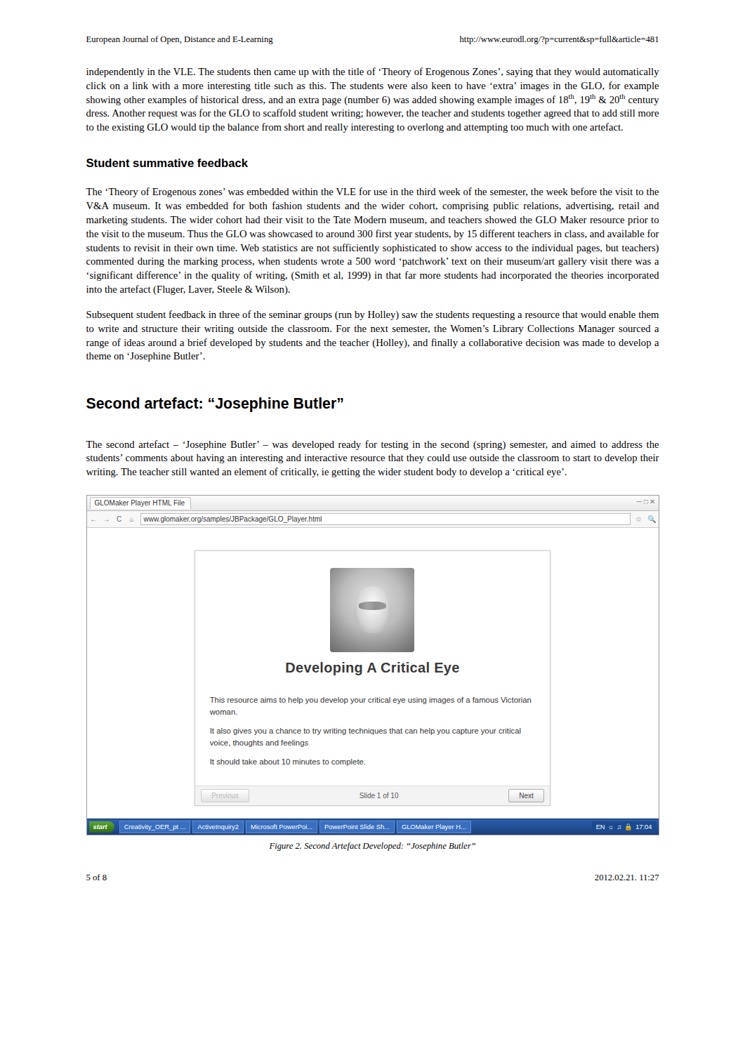European Journal of Open, Distance and E-Learning http://www.eurodl.org/?p=current&sp=full&article=481
independently in the VLE. The students then came up with the title of ‘Theory of Erogenous Zones’, saying that they would automatically click on a link with a more interesting title such as this. The students were also keen to have ‘extra’ images in the GLO, for example showing other examples of historical dress, and an extra page (number 6) was added showing example images of 18th, 19th & 20th century dress. Another request was for the GLO to scaffold student writing; however, the teacher and students together agreed that to add still more to the existing GLO would tip the balance from short and really interesting to overlong and attempting too much with one artefact.
Student summative feedback
The ‘Theory of Erogenous zones’ was embedded within the VLE for use in the third week of the semester, the week before the visit to the V&A museum. It was embedded for both fashion students and the wider cohort, comprising public relations, advertising, retail and marketing students. The wider cohort had their visit to the Tate Modern museum, and teachers showed the GLO Maker resource prior to the visit to the museum. Thus the GLO was showcased to around 300 first year students, by 15 different teachers in class, and available for students to revisit in their own time. Web statistics are not sufficiently sophisticated to show access to the individual pages, but teachers) commented during the marking process, when students wrote a 500 word ‘patchwork’ text on their museum/art gallery visit there was a ‘significant difference’ in the quality of writing, (Smith et al, 1999) in that far more students had incorporated the theories incorporated into the artefact (Fluger, Laver, Steele & Wilson).
Subsequent student feedback in three of the seminar groups (run by Holley) saw the students requesting a resource that would enable them to write and structure their writing outside the classroom. For the next semester, the Women’s Library Collections Manager sourced a range of ideas around a brief developed by students and the teacher (Holley), and finally a collaborative decision was made to develop a theme on ‘Josephine Butler’.
Second artefact: “Josephine Butler”
The second artefact – ‘Josephine Butler’ – was developed ready for testing in the second (spring) semester, and aimed to address the students’ comments about having an interesting and interactive resource that they could use outside the classroom to start to develop their writing. The teacher still wanted an element of critically, ie getting the wider student body to develop a ‘critical eye’.
GLOMaker Player HTML File ─ □ ✕
← → C ⌂ www.glomaker.org/samples/JBPackage/GLO_Player.html ☆ 🔍
Developing A Critical Eye
This resource aims to help you develop your critical eye using images of a famous Victorian woman.
It also gives you a chance to try writing techniques that can help you capture your critical voice, thoughts and feelings
It should take about 10 minutes to complete.
Previous Slide 1 of 10 Next
start Creativity_OER_pt ... ActiveInquiry2 Microsoft PowerPoi... PowerPoint Slide Sh... GLOMaker Player H... EN ☼ ♫ 🔒 17:04
Figure 2. Second Artefact Developed: “Josephine Butler”
5 of 8 2012.02.21. 11:27